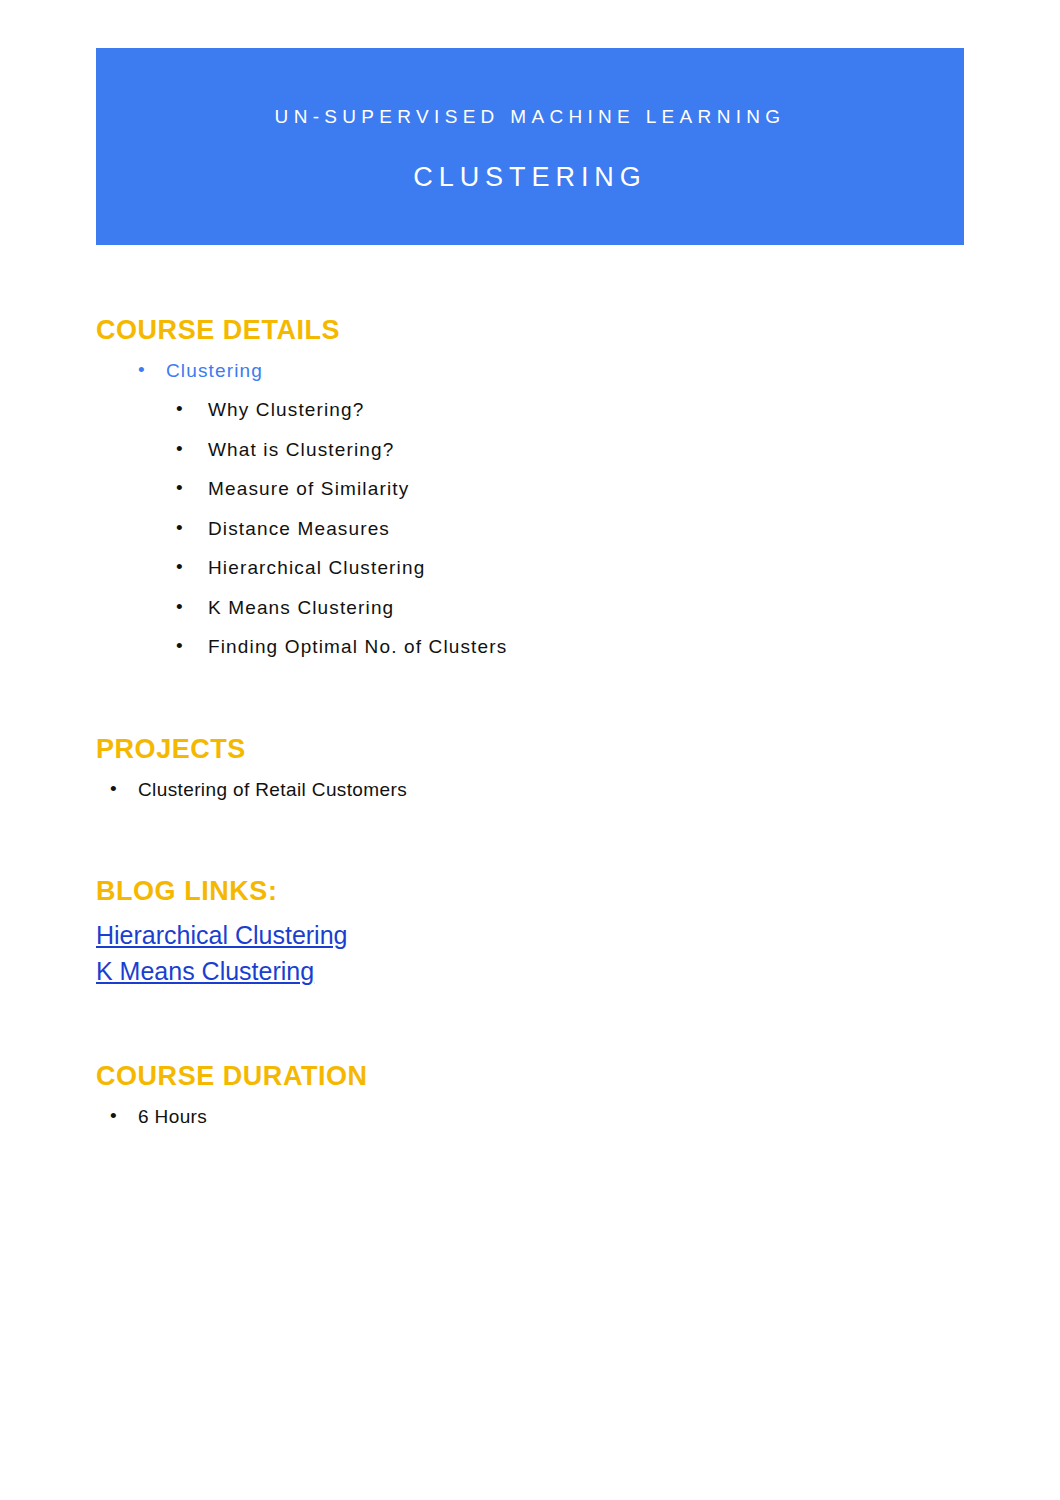Un-Supervised Machine Learning
Clustering
COURSE DETAILS
Clustering
Why Clustering?
What is Clustering?
Measure of Similarity
Distance Measures
Hierarchical Clustering
K Means Clustering
Finding Optimal No. of Clusters
PROJECTS
Clustering of Retail Customers
BLOG LINKS:
Hierarchical Clustering K Means Clustering
COURSE DURATION
6 Hours